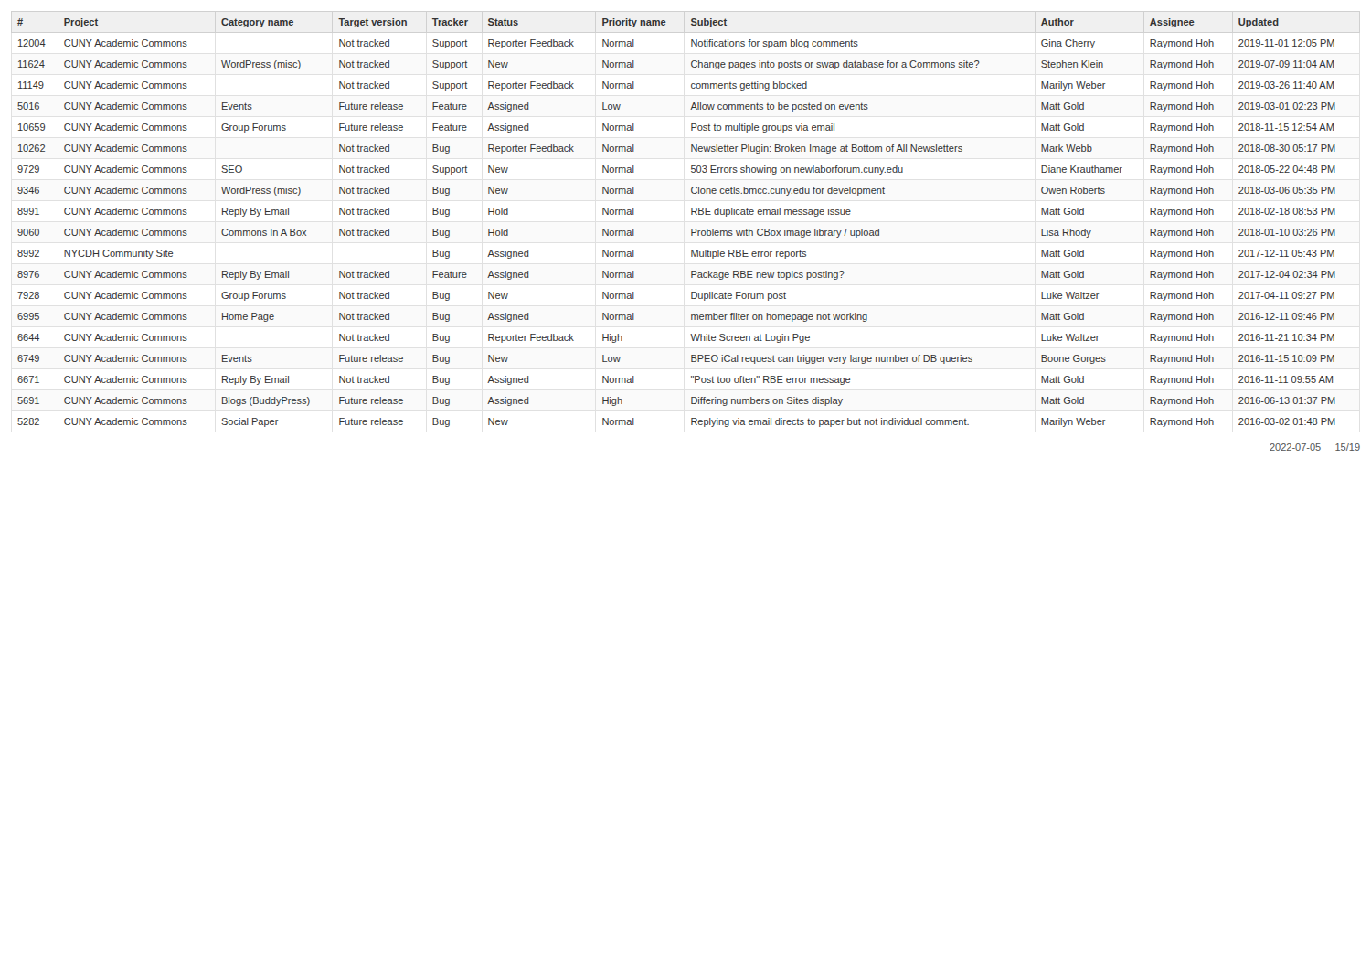| # | Project | Category name | Target version | Tracker | Status | Priority name | Subject | Author | Assignee | Updated |
| --- | --- | --- | --- | --- | --- | --- | --- | --- | --- | --- |
| 12004 | CUNY Academic Commons | | Not tracked | Support | Reporter Feedback | Normal | Notifications for spam blog comments | Gina Cherry | Raymond Hoh | 2019-11-01 12:05 PM |
| 11624 | CUNY Academic Commons | WordPress (misc) | Not tracked | Support | New | Normal | Change pages into posts or swap database for a Commons site? | Stephen Klein | Raymond Hoh | 2019-07-09 11:04 AM |
| 11149 | CUNY Academic Commons | | Not tracked | Support | Reporter Feedback | Normal | comments getting blocked | Marilyn Weber | Raymond Hoh | 2019-03-26 11:40 AM |
| 5016 | CUNY Academic Commons | Events | Future release | Feature | Assigned | Low | Allow comments to be posted on events | Matt Gold | Raymond Hoh | 2019-03-01 02:23 PM |
| 10659 | CUNY Academic Commons | Group Forums | Future release | Feature | Assigned | Normal | Post to multiple groups via email | Matt Gold | Raymond Hoh | 2018-11-15 12:54 AM |
| 10262 | CUNY Academic Commons | | Not tracked | Bug | Reporter Feedback | Normal | Newsletter Plugin: Broken Image at Bottom of All Newsletters | Mark Webb | Raymond Hoh | 2018-08-30 05:17 PM |
| 9729 | CUNY Academic Commons | SEO | Not tracked | Support | New | Normal | 503 Errors showing on newlaborforum.cuny.edu | Diane Krauthamer | Raymond Hoh | 2018-05-22 04:48 PM |
| 9346 | CUNY Academic Commons | WordPress (misc) | Not tracked | Bug | New | Normal | Clone cetls.bmcc.cuny.edu for development | Owen Roberts | Raymond Hoh | 2018-03-06 05:35 PM |
| 8991 | CUNY Academic Commons | Reply By Email | Not tracked | Bug | Hold | Normal | RBE duplicate email message issue | Matt Gold | Raymond Hoh | 2018-02-18 08:53 PM |
| 9060 | CUNY Academic Commons | Commons In A Box | Not tracked | Bug | Hold | Normal | Problems with CBox image library / upload | Lisa Rhody | Raymond Hoh | 2018-01-10 03:26 PM |
| 8992 | NYCDH Community Site | | | Bug | Assigned | Normal | Multiple RBE error reports | Matt Gold | Raymond Hoh | 2017-12-11 05:43 PM |
| 8976 | CUNY Academic Commons | Reply By Email | Not tracked | Feature | Assigned | Normal | Package RBE new topics posting? | Matt Gold | Raymond Hoh | 2017-12-04 02:34 PM |
| 7928 | CUNY Academic Commons | Group Forums | Not tracked | Bug | New | Normal | Duplicate Forum post | Luke Waltzer | Raymond Hoh | 2017-04-11 09:27 PM |
| 6995 | CUNY Academic Commons | Home Page | Not tracked | Bug | Assigned | Normal | member filter on homepage not working | Matt Gold | Raymond Hoh | 2016-12-11 09:46 PM |
| 6644 | CUNY Academic Commons | | Not tracked | Bug | Reporter Feedback | High | White Screen at Login Pge | Luke Waltzer | Raymond Hoh | 2016-11-21 10:34 PM |
| 6749 | CUNY Academic Commons | Events | Future release | Bug | New | Low | BPEO iCal request can trigger very large number of DB queries | Boone Gorges | Raymond Hoh | 2016-11-15 10:09 PM |
| 6671 | CUNY Academic Commons | Reply By Email | Not tracked | Bug | Assigned | Normal | "Post too often" RBE error message | Matt Gold | Raymond Hoh | 2016-11-11 09:55 AM |
| 5691 | CUNY Academic Commons | Blogs (BuddyPress) | Future release | Bug | Assigned | High | Differing numbers on Sites display | Matt Gold | Raymond Hoh | 2016-06-13 01:37 PM |
| 5282 | CUNY Academic Commons | Social Paper | Future release | Bug | New | Normal | Replying via email directs to paper but not individual comment. | Marilyn Weber | Raymond Hoh | 2016-03-02 01:48 PM |
2022-07-05 15/19